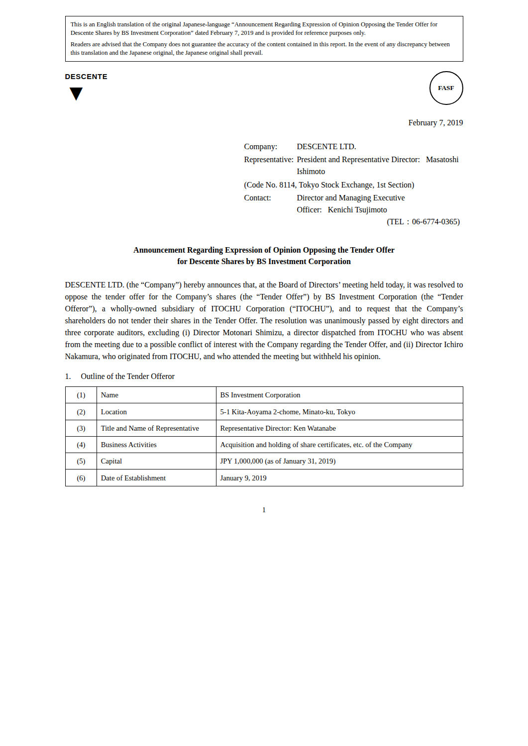This is an English translation of the original Japanese-language “Announcement Regarding Expression of Opinion Opposing the Tender Offer for Descente Shares by BS Investment Corporation” dated February 7, 2019 and is provided for reference purposes only.
Readers are advised that the Company does not guarantee the accuracy of the content contained in this report. In the event of any discrepancy between this translation and the Japanese original, the Japanese original shall prevail.
DESCENTE
▼
FASF
February 7, 2019
| Company: | DESCENTE LTD. |
| Representative: | President and Representative Director: Masatoshi Ishimoto |
| (Code No. 8114, Tokyo Stock Exchange, 1st Section) |
| Contact: | Director and Managing Executive Officer: Kenichi Tsujimoto (TEL：06-6774-0365) |
Announcement Regarding Expression of Opinion Opposing the Tender Offer
for Descente Shares by BS Investment Corporation
DESCENTE LTD. (the “Company”) hereby announces that, at the Board of Directors’ meeting held today, it was resolved to oppose the tender offer for the Company’s shares (the “Tender Offer”) by BS Investment Corporation (the “Tender Offeror”), a wholly-owned subsidiary of ITOCHU Corporation (“ITOCHU”), and to request that the Company’s shareholders do not tender their shares in the Tender Offer. The resolution was unanimously passed by eight directors and three corporate auditors, excluding (i) Director Motonari Shimizu, a director dispatched from ITOCHU who was absent from the meeting due to a possible conflict of interest with the Company regarding the Tender Offer, and (ii) Director Ichiro Nakamura, who originated from ITOCHU, and who attended the meeting but withheld his opinion.
Outline of the Tender Offeror
| (1) | Name | BS Investment Corporation |
| (2) | Location | 5-1 Kita-Aoyama 2-chome, Minato-ku, Tokyo |
| (3) | Title and Name of Representative | Representative Director: Ken Watanabe |
| (4) | Business Activities | Acquisition and holding of share certificates, etc. of the Company |
| (5) | Capital | JPY 1,000,000 (as of January 31, 2019) |
| (6) | Date of Establishment | January 9, 2019 |
1